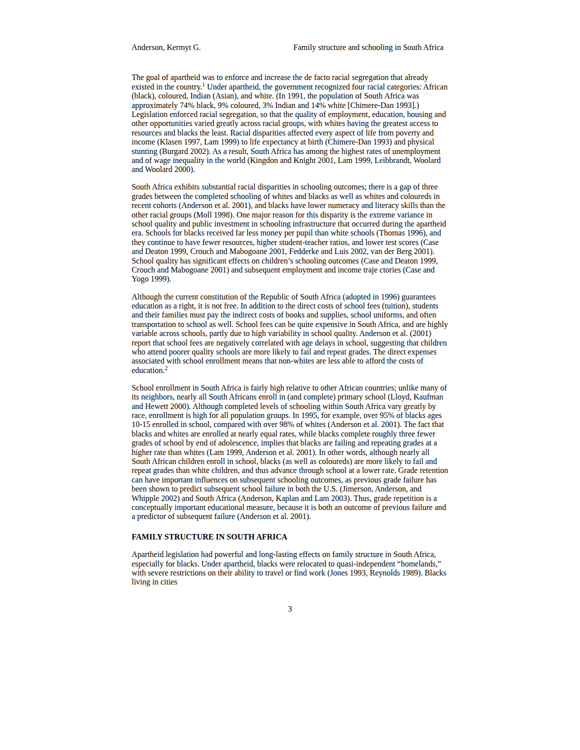Anderson, Kermyt G. Family structure and schooling in South Africa
The goal of apartheid was to enforce and increase the de facto racial segregation that already existed in the country.1 Under apartheid, the government recognized four racial categories: African (black), coloured, Indian (Asian), and white. (In 1991, the population of South Africa was approximately 74% black, 9% coloured, 3% Indian and 14% white [Chimere-Dan 1993].) Legislation enforced racial segregation, so that the quality of employment, education, housing and other opportunities varied greatly across racial groups, with whites having the greatest access to resources and blacks the least. Racial disparities affected every aspect of life from poverty and income (Klasen 1997, Lam 1999) to life expectancy at birth (Chimere-Dan 1993) and physical stunting (Burgard 2002). As a result, South Africa has among the highest rates of unemployment and of wage inequality in the world (Kingdon and Knight 2001, Lam 1999, Leibbrandt, Woolard and Woolard 2000).
South Africa exhibits substantial racial disparities in schooling outcomes; there is a gap of three grades between the completed schooling of whites and blacks as well as whites and coloureds in recent cohorts (Anderson et al. 2001), and blacks have lower numeracy and literacy skills than the other racial groups (Moll 1998). One major reason for this disparity is the extreme variance in school quality and public investment in schooling infrastructure that occurred during the apartheid era. Schools for blacks received far less money per pupil than white schools (Thomas 1996), and they continue to have fewer resources, higher student-teacher ratios, and lower test scores (Case and Deaton 1999, Crouch and Mabogoane 2001, Fedderke and Luis 2002, van der Berg 2001). School quality has significant effects on children’s schooling outcomes (Case and Deaton 1999, Crouch and Mabogoane 2001) and subsequent employment and income traje ctories (Case and Yogo 1999).
Although the current constitution of the Republic of South Africa (adopted in 1996) guarantees education as a right, it is not free. In addition to the direct costs of school fees (tuition), students and their families must pay the indirect costs of books and supplies, school uniforms, and often transportation to school as well. School fees can be quite expensive in South Africa, and are highly variable across schools, partly due to high variability in school quality. Anderson et al. (2001) report that school fees are negatively correlated with age delays in school, suggesting that children who attend poorer quality schools are more likely to fail and repeat grades. The direct expenses associated with school enrollment means that non-whites are less able to afford the costs of education.2
School enrollment in South Africa is fairly high relative to other African countries; unlike many of its neighbors, nearly all South Africans enroll in (and complete) primary school (Lloyd, Kaufman and Hewett 2000). Although completed levels of schooling within South Africa vary greatly by race, enrollment is high for all population groups. In 1995, for example, over 95% of blacks ages 10-15 enrolled in school, compared with over 98% of whites (Anderson et al. 2001). The fact that blacks and whites are enrolled at nearly equal rates, while blacks complete roughly three fewer grades of school by end of adolescence, implies that blacks are failing and repeating grades at a higher rate than whites (Lam 1999, Anderson et al. 2001). In other words, although nearly all South African children enroll in school, blacks (as well as coloureds) are more likely to fail and repeat grades than white children, and thus advance through school at a lower rate. Grade retention can have important influences on subsequent schooling outcomes, as previous grade failure has been shown to predict subsequent school failure in both the U.S. (Jimerson, Anderson, and Whipple 2002) and South Africa (Anderson, Kaplan and Lam 2003). Thus, grade repetition is a conceptually important educational measure, because it is both an outcome of previous failure and a predictor of subsequent failure (Anderson et al. 2001).
Family structure in South Africa
Apartheid legislation had powerful and long-lasting effects on family structure in South Africa, especially for blacks. Under apartheid, blacks were relocated to quasi-independent “homelands,” with severe restrictions on their ability to travel or find work (Jones 1993, Reynolds 1989). Blacks living in cities
3